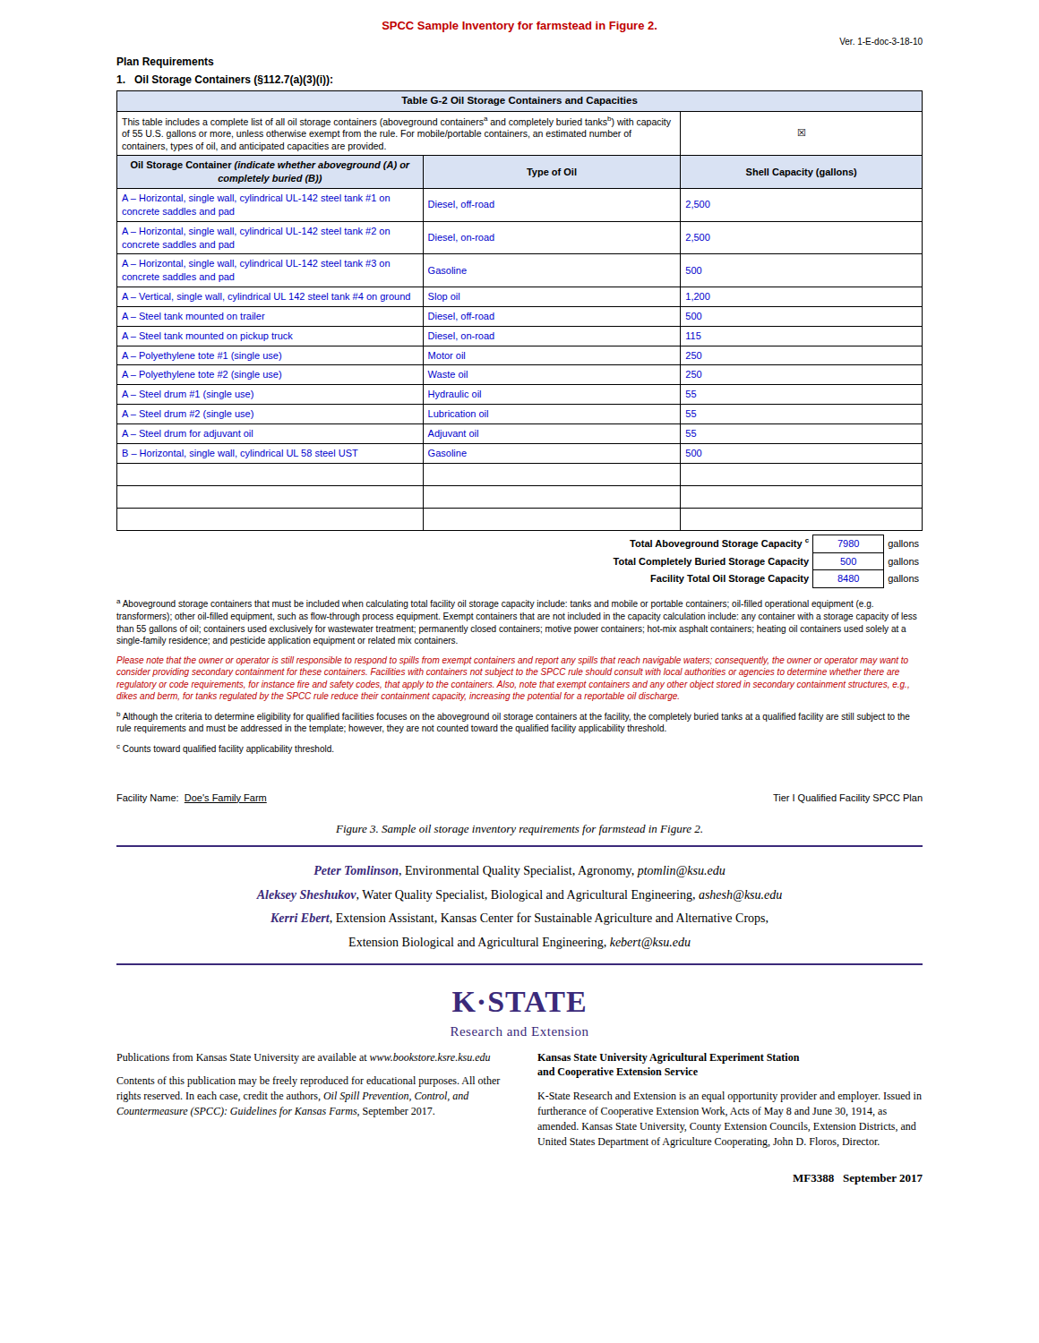SPCC Sample Inventory for farmstead in Figure 2.
Ver. 1-E-doc-3-18-10
Plan Requirements
1. Oil Storage Containers (§112.7(a)(3)(i)):
| Table G-2 Oil Storage Containers and Capacities |
| --- |
| This table includes a complete list of all oil storage containers (aboveground containers a and completely buried tanks b ) with capacity of 55 U.S. gallons or more, unless otherwise exempt from the rule. For mobile/portable containers, an estimated number of containers, types of oil, and anticipated capacities are provided. | ☒ |
| Oil Storage Container (indicate whether aboveground (A) or completely buried (B)) | Type of Oil | Shell Capacity (gallons) |
| A – Horizontal, single wall, cylindrical UL-142 steel tank #1 on concrete saddles and pad | Diesel, off-road | 2,500 |
| A – Horizontal, single wall, cylindrical UL-142 steel tank #2 on concrete saddles and pad | Diesel, on-road | 2,500 |
| A – Horizontal, single wall, cylindrical UL-142 steel tank #3 on concrete saddles and pad | Gasoline | 500 |
| A – Vertical, single wall, cylindrical UL 142 steel tank #4 on ground | Slop oil | 1,200 |
| A – Steel tank mounted on trailer | Diesel, off-road | 500 |
| A – Steel tank mounted on pickup truck | Diesel, on-road | 115 |
| A – Polyethylene tote #1 (single use) | Motor oil | 250 |
| A – Polyethylene tote #2 (single use) | Waste oil | 250 |
| A – Steel drum #1 (single use) | Hydraulic oil | 55 |
| A – Steel drum #2 (single use) | Lubrication oil | 55 |
| A – Steel drum for adjuvant oil | Adjuvant oil | 55 |
| B – Horizontal, single wall, cylindrical UL 58 steel UST | Gasoline | 500 |
| Total Aboveground Storage Capacity c | 7980 | gallons |
| Total Completely Buried Storage Capacity | 500 | gallons |
| Facility Total Oil Storage Capacity | 8480 | gallons |
a Aboveground storage containers that must be included when calculating total facility oil storage capacity include: tanks and mobile or portable containers; oil-filled operational equipment (e.g. transformers); other oil-filled equipment, such as flow-through process equipment. Exempt containers that are not included in the capacity calculation include: any container with a storage capacity of less than 55 gallons of oil; containers used exclusively for wastewater treatment; permanently closed containers; motive power containers; hot-mix asphalt containers; heating oil containers used solely at a single-family residence; and pesticide application equipment or related mix containers.
Please note that the owner or operator is still responsible to respond to spills from exempt containers and report any spills that reach navigable waters; consequently, the owner or operator may want to consider providing secondary containment for these containers. Facilities with containers not subject to the SPCC rule should consult with local authorities or agencies to determine whether there are regulatory or code requirements, for instance fire and safety codes, that apply to the containers. Also, note that exempt containers and any other object stored in secondary containment structures, e.g., dikes and berm, for tanks regulated by the SPCC rule reduce their containment capacity, increasing the potential for a reportable oil discharge.
b Although the criteria to determine eligibility for qualified facilities focuses on the aboveground oil storage containers at the facility, the completely buried tanks at a qualified facility are still subject to the rule requirements and must be addressed in the template; however, they are not counted toward the qualified facility applicability threshold.
c Counts toward qualified facility applicability threshold.
Facility Name: Doe's Family Farm
Tier I Qualified Facility SPCC Plan
Figure 3. Sample oil storage inventory requirements for farmstead in Figure 2.
Peter Tomlinson, Environmental Quality Specialist, Agronomy, ptomlin@ksu.edu
Aleksey Sheshukov, Water Quality Specialist, Biological and Agricultural Engineering, ashesh@ksu.edu
Kerri Ebert, Extension Assistant, Kansas Center for Sustainable Agriculture and Alternative Crops,
Extension Biological and Agricultural Engineering, kebert@ksu.edu
K·STATE
Research and Extension
Publications from Kansas State University are available at www.bookstore.ksre.ksu.edu
Contents of this publication may be freely reproduced for educational purposes. All other rights reserved. In each case, credit the authors, Oil Spill Prevention, Control, and Countermeasure (SPCC): Guidelines for Kansas Farms, September 2017.
Kansas State University Agricultural Experiment Station
and Cooperative Extension Service
K-State Research and Extension is an equal opportunity provider and employer. Issued in furtherance of Cooperative Extension Work, Acts of May 8 and June 30, 1914, as amended. Kansas State University, County Extension Councils, Extension Districts, and United States Department of Agriculture Cooperating, John D. Floros, Director.
MF3388 September 2017